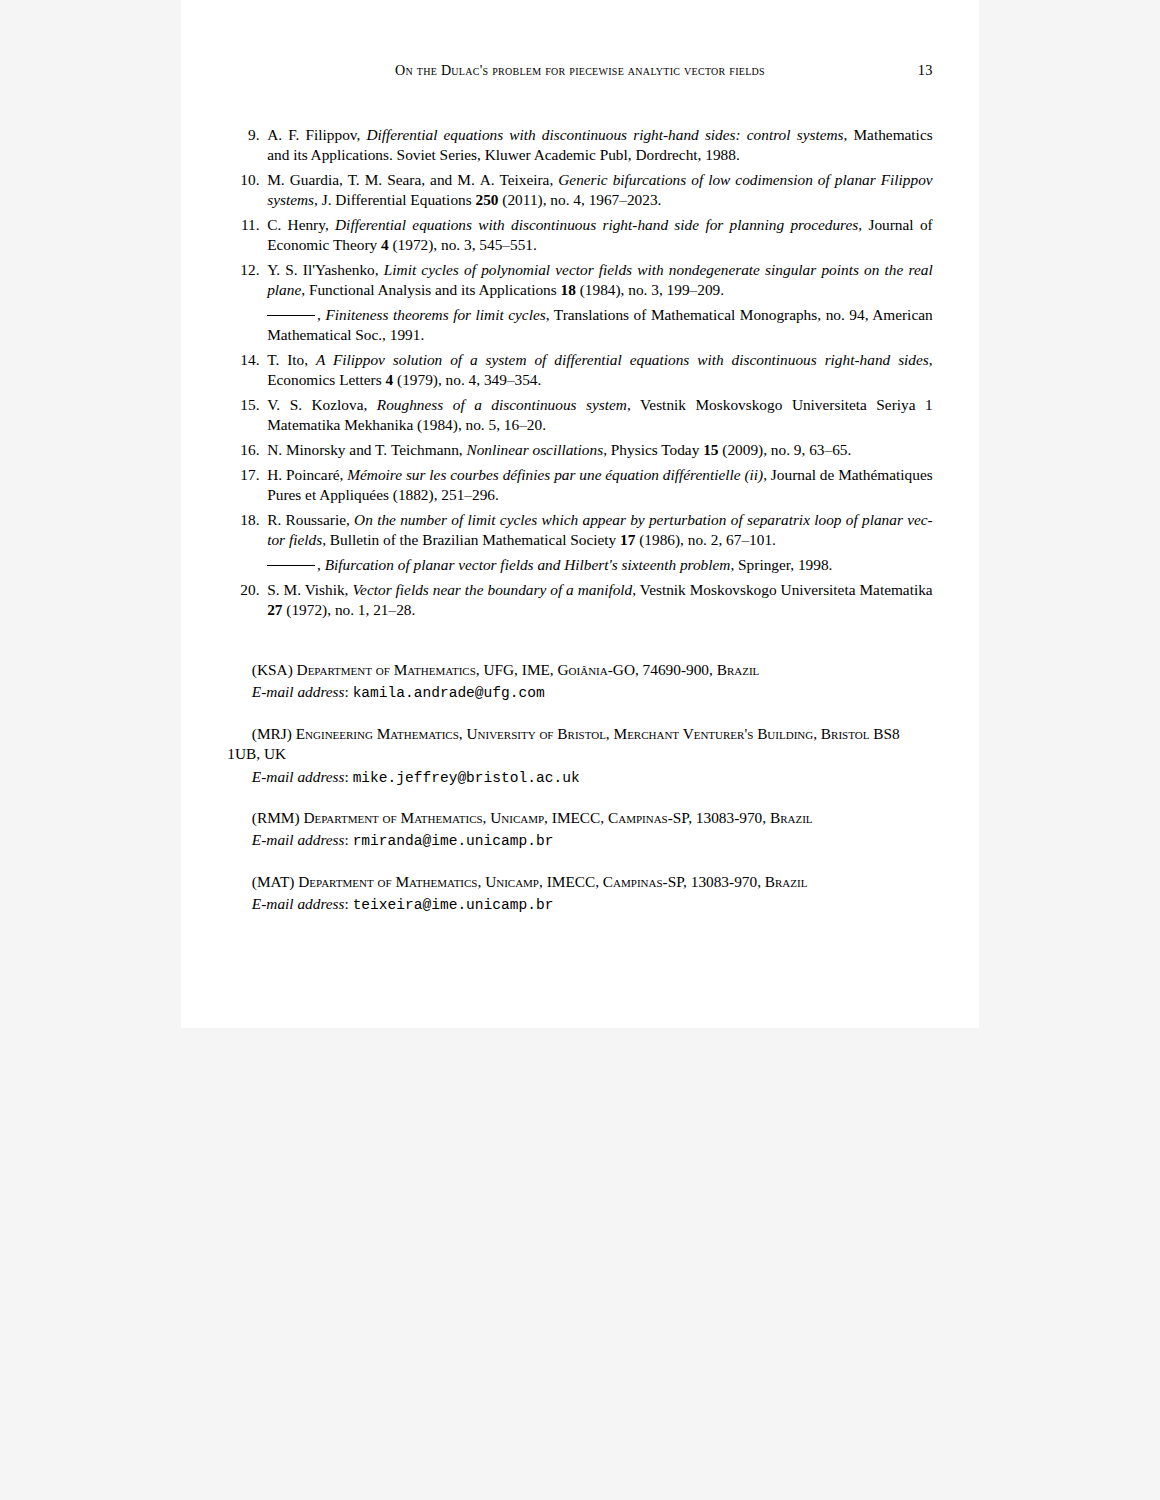On the Dulac's problem for piecewise analytic vector fields 13
A. F. Filippov, Differential equations with discontinuous right-hand sides: control systems, Mathematics and its Applications. Soviet Series, Kluwer Academic Publ, Dordrecht, 1988.
M. Guardia, T. M. Seara, and M. A. Teixeira, Generic bifurcations of low codimension of planar Filippov systems, J. Differential Equations 250 (2011), no. 4, 1967–2023.
C. Henry, Differential equations with discontinuous right-hand side for planning procedures, Journal of Economic Theory 4 (1972), no. 3, 545–551.
Y. S. Il'Yashenko, Limit cycles of polynomial vector fields with nondegenerate singular points on the real plane, Functional Analysis and its Applications 18 (1984), no. 3, 199–209.
, Finiteness theorems for limit cycles, Translations of Mathematical Monographs, no. 94, American Mathematical Soc., 1991.
T. Ito, A Filippov solution of a system of differential equations with discontinuous right-hand sides, Economics Letters 4 (1979), no. 4, 349–354.
V. S. Kozlova, Roughness of a discontinuous system, Vestnik Moskovskogo Universiteta Seriya 1 Matematika Mekhanika (1984), no. 5, 16–20.
N. Minorsky and T. Teichmann, Nonlinear oscillations, Physics Today 15 (2009), no. 9, 63–65.
H. Poincaré, Mémoire sur les courbes définies par une équation différentielle (ii), Journal de Mathématiques Pures et Appliquées (1882), 251–296.
R. Roussarie, On the number of limit cycles which appear by perturbation of separatrix loop of planar vector fields, Bulletin of the Brazilian Mathematical Society 17 (1986), no. 2, 67–101.
, Bifurcation of planar vector fields and Hilbert's sixteenth problem, Springer, 1998.
S. M. Vishik, Vector fields near the boundary of a manifold, Vestnik Moskovskogo Universiteta Matematika 27 (1972), no. 1, 21–28.
(KSA) Department of Mathematics, UFG, IME, Goiânia-GO, 74690-900, Brazil E-mail address: kamila.andrade@ufg.com
(MRJ) Engineering Mathematics, University of Bristol, Merchant Venturer's Building, Bristol BS8 1UB, UK E-mail address: mike.jeffrey@bristol.ac.uk
(RMM) Department of Mathematics, Unicamp, IMECC, Campinas-SP, 13083-970, Brazil E-mail address: rmiranda@ime.unicamp.br
(MAT) Department of Mathematics, Unicamp, IMECC, Campinas-SP, 13083-970, Brazil E-mail address: teixeira@ime.unicamp.br